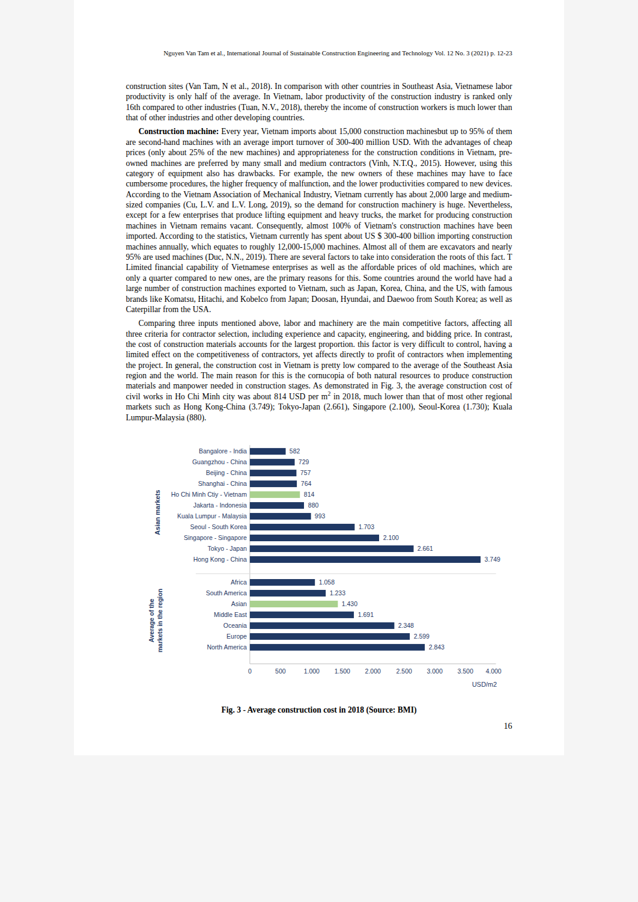Nguyen Van Tam et al., International Journal of Sustainable Construction Engineering and Technology Vol. 12 No. 3 (2021) p. 12-23
construction sites (Van Tam, N et al., 2018). In comparison with other countries in Southeast Asia, Vietnamese labor productivity is only half of the average. In Vietnam, labor productivity of the construction industry is ranked only 16th compared to other industries (Tuan, N.V., 2018), thereby the income of construction workers is much lower than that of other industries and other developing countries.
Construction machine: Every year, Vietnam imports about 15,000 construction machinesbut up to 95% of them are second-hand machines with an average import turnover of 300-400 million USD. With the advantages of cheap prices (only about 25% of the new machines) and appropriateness for the construction conditions in Vietnam, pre-owned machines are preferred by many small and medium contractors (Vinh, N.T.Q., 2015). However, using this category of equipment also has drawbacks. For example, the new owners of these machines may have to face cumbersome procedures, the higher frequency of malfunction, and the lower productivities compared to new devices. According to the Vietnam Association of Mechanical Industry, Vietnam currently has about 2,000 large and medium-sized companies (Cu, L.V. and L.V. Long, 2019), so the demand for construction machinery is huge. Nevertheless, except for a few enterprises that produce lifting equipment and heavy trucks, the market for producing construction machines in Vietnam remains vacant. Consequently, almost 100% of Vietnam's construction machines have been imported. According to the statistics, Vietnam currently has spent about US $ 300-400 billion importing construction machines annually, which equates to roughly 12,000-15,000 machines. Almost all of them are excavators and nearly 95% are used machines (Duc, N.N., 2019). There are several factors to take into consideration the roots of this fact. T Limited financial capability of Vietnamese enterprises as well as the affordable prices of old machines, which are only a quarter compared to new ones, are the primary reasons for this. Some countries around the world have had a large number of construction machines exported to Vietnam, such as Japan, Korea, China, and the US, with famous brands like Komatsu, Hitachi, and Kobelco from Japan; Doosan, Hyundai, and Daewoo from South Korea; as well as Caterpillar from the USA.
Comparing three inputs mentioned above, labor and machinery are the main competitive factors, affecting all three criteria for contractor selection, including experience and capacity, engineering, and bidding price. In contrast, the cost of construction materials accounts for the largest proportion. this factor is very difficult to control, having a limited effect on the competitiveness of contractors, yet affects directly to profit of contractors when implementing the project. In general, the construction cost in Vietnam is pretty low compared to the average of the Southeast Asia region and the world. The main reason for this is the cornucopia of both natural resources to produce construction materials and manpower needed in construction stages. As demonstrated in Fig. 3, the average construction cost of civil works in Ho Chi Minh city was about 814 USD per m2 in 2018, much lower than that of most other regional markets such as Hong Kong-China (3.749); Tokyo-Japan (2.661), Singapore (2.100), Seoul-Korea (1.730); Kuala Lumpur-Malaysia (880).
Asian markets Average of the markets in the region Bangalore - India 582 Guangzhou - China 729 Beijing - China 757 Shanghai - China 764 Ho Chi Minh Ctiy - Vietnam 814 Jakarta - Indonesia 880 Kuala Lumpur - Malaysia 993 Seoul - South Korea 1.703 Singapore - Singapore 2.100 Tokyo - Japan 2.661 Hong Kong - China 3.749 Africa 1.058 South America 1.233 Asian 1.430 Middle East 1.691 Oceania 2.348 Europe 2.599 North America 2.843 0 500 1.000 1.500 2.000 2.500 3.000 3.500 4.000 USD/m2
Fig. 3 - Average construction cost in 2018 (Source: BMI)
16